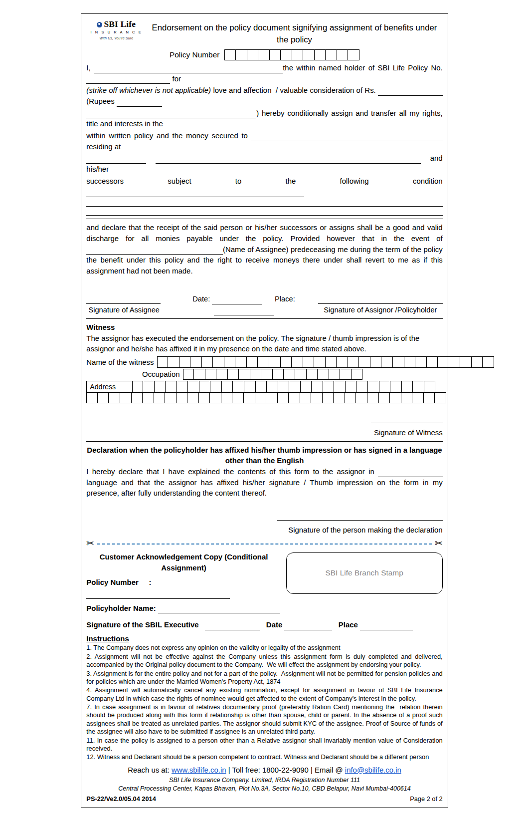SBI Life
I N S U R A N C E
With Us, You're Sure
Endorsement on the policy document signifying assignment of benefits under the policy
Policy Number
I, the within named holder of SBI Life Policy No. for
(strike off whichever is not applicable) love and affection / valuable consideration of Rs. (Rupees
) hereby conditionally assign and transfer all my rights, title and interests in the
within written policy and the money secured to residing at
and his/her
successors subject to the following condition
and declare that the receipt of the said person or his/her successors or assigns shall be a good and valid discharge for all monies payable under the policy. Provided however that in the event of (Name of Assignee) predeceasing me during the term of the policy the benefit under this policy and the right to receive moneys there under shall revert to me as if this assignment had not been made.
Signature of Assignee
Date: Place:
Signature of Assignor /Policyholder
Witness
The assignor has executed the endorsement on the policy. The signature / thumb impression is of the assignor and he/she has affixed it in my presence on the date and time stated above.
Name of the witness
Occupation
Address
Signature of Witness
Declaration when the policyholder has affixed his/her thumb impression or has signed in a language other than the English
I hereby declare that I have explained the contents of this form to the assignor in language and that the assignor has affixed his/her signature / Thumb impression on the form in my presence, after fully understanding the content thereof.
Signature of the person making the declaration
✂ ✂
Customer Acknowledgement Copy (Conditional Assignment)
Policy Number :
Policyholder Name:
SBI Life Branch Stamp
Signature of the SBIL Executive Date Place
Instructions
1. The Company does not express any opinion on the validity or legality of the assignment
2. Assignment will not be effective against the Company unless this assignment form is duly completed and delivered, accompanied by the Original policy document to the Company. We will effect the assignment by endorsing your policy.
3. Assignment is for the entire policy and not for a part of the policy. Assignment will not be permitted for pension policies and for policies which are under the Married Women's Property Act, 1874
4. Assignment will automatically cancel any existing nomination, except for assignment in favour of SBI Life Insurance Company Ltd in which case the rights of nominee would get affected to the extent of Company's interest in the policy.
7. In case assignment is in favour of relatives documentary proof (preferably Ration Card) mentioning the relation therein should be produced along with this form if relationship is other than spouse, child or parent. In the absence of a proof such assignees shall be treated as unrelated parties. The assignor should submit KYC of the assignee. Proof of Source of funds of the assignee will also have to be submitted if assignee is an unrelated third party.
11. In case the policy is assigned to a person other than a Relative assignor shall invariably mention value of Consideration received.
12. Witness and Declarant should be a person competent to contract. Witness and Declarant should be a different person
Reach us at: www.sbilife.co.in | Toll free: 1800-22-9090 | Email @ info@sbilife.co.in
SBI Life Insurance Company. Limited, IRDA Registration Number 111
Central Processing Center, Kapas Bhavan, Plot No.3A, Sector No.10, CBD Belapur, Navi Mumbai-400614
PS-22/Ve2.0/05.04 2014
Page 2 of 2